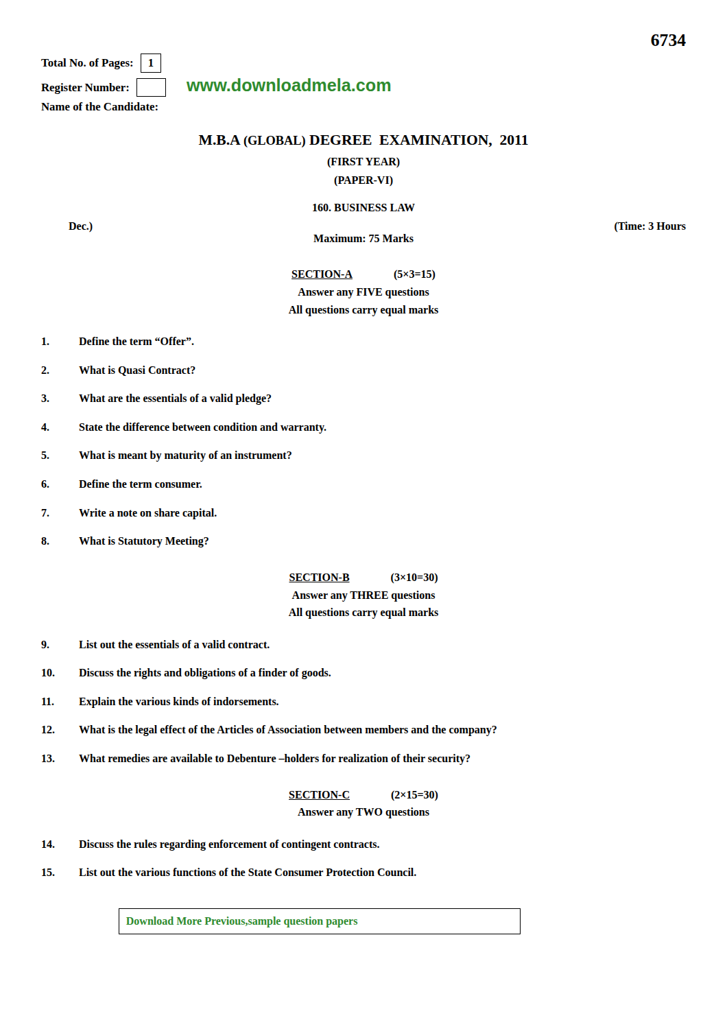6734
Total No. of Pages: 1
Register Number: www.downloadmela.com
Name of the Candidate:
M.B.A (GLOBAL) DEGREE EXAMINATION, 2011
(FIRST YEAR)
(PAPER-VI)
160. BUSINESS LAW
Dec.)
(Time: 3 Hours
Maximum: 75 Marks
SECTION-A(5×3=15)
Answer any FIVE questions
All questions carry equal marks
1. Define the term “Offer”.
2. What is Quasi Contract?
3. What are the essentials of a valid pledge?
4. State the difference between condition and warranty.
5. What is meant by maturity of an instrument?
6. Define the term consumer.
7. Write a note on share capital.
8. What is Statutory Meeting?
SECTION-B(3×10=30)
Answer any THREE questions
All questions carry equal marks
9. List out the essentials of a valid contract.
10. Discuss the rights and obligations of a finder of goods.
11. Explain the various kinds of indorsements.
12. What is the legal effect of the Articles of Association between members and the company?
13. What remedies are available to Debenture –holders for realization of their security?
SECTION-C(2×15=30)
Answer any TWO questions
14. Discuss the rules regarding enforcement of contingent contracts.
15. List out the various functions of the State Consumer Protection Council.
Download More Previous,sample question papers